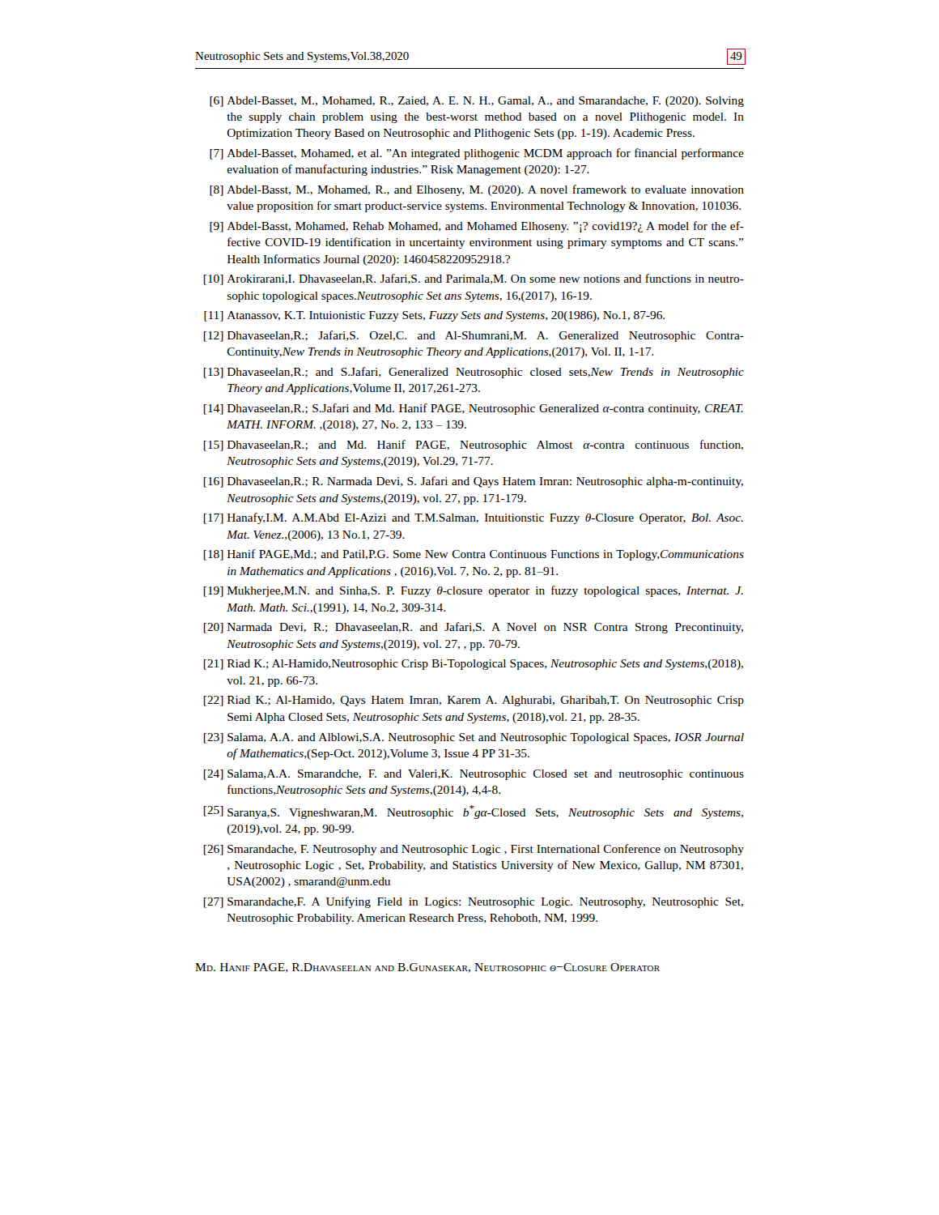Neutrosophic Sets and Systems,Vol.38,2020 49
Abdel-Basset, M., Mohamed, R., Zaied, A. E. N. H., Gamal, A., and Smarandache, F. (2020). Solving the supply chain problem using the best-worst method based on a novel Plithogenic model. In Optimization Theory Based on Neutrosophic and Plithogenic Sets (pp. 1-19). Academic Press.
Abdel-Basset, Mohamed, et al. ”An integrated plithogenic MCDM approach for financial performance evaluation of manufacturing industries.” Risk Management (2020): 1-27.
Abdel-Basst, M., Mohamed, R., and Elhoseny, M. (2020). A novel framework to evaluate innovation value proposition for smart product-service systems. Environmental Technology & Innovation, 101036.
Abdel-Basst, Mohamed, Rehab Mohamed, and Mohamed Elhoseny. ”¡? covid19?¿ A model for the effective COVID-19 identification in uncertainty environment using primary symptoms and CT scans.” Health Informatics Journal (2020): 1460458220952918.?
Arokirarani,I. Dhavaseelan,R. Jafari,S. and Parimala,M. On some new notions and functions in neutrosophic topological spaces.Neutrosophic Set ans Sytems, 16,(2017), 16-19.
Atanassov, K.T. Intuionistic Fuzzy Sets, Fuzzy Sets and Systems, 20(1986), No.1, 87-96.
Dhavaseelan,R.; Jafari,S. Ozel,C. and Al-Shumrani,M. A. Generalized Neutrosophic Contra-Continuity,New Trends in Neutrosophic Theory and Applications,(2017), Vol. II, 1-17.
Dhavaseelan,R.; and S.Jafari, Generalized Neutrosophic closed sets,New Trends in Neutrosophic Theory and Applications,Volume II, 2017,261-273.
Dhavaseelan,R.; S.Jafari and Md. Hanif PAGE, Neutrosophic Generalized α-contra continuity, CREAT. MATH. INFORM. ,(2018), 27, No. 2, 133 – 139.
Dhavaseelan,R.; and Md. Hanif PAGE, Neutrosophic Almost α-contra continuous function, Neutrosophic Sets and Systems,(2019), Vol.29, 71-77.
Dhavaseelan,R.; R. Narmada Devi, S. Jafari and Qays Hatem Imran: Neutrosophic alpha-m-continuity, Neutrosophic Sets and Systems,(2019), vol. 27, pp. 171-179.
Hanafy,I.M. A.M.Abd El-Azizi and T.M.Salman, Intuitionstic Fuzzy θ-Closure Operator, Bol. Asoc. Mat. Venez.,(2006), 13 No.1, 27-39.
Hanif PAGE,Md.; and Patil,P.G. Some New Contra Continuous Functions in Toplogy,Communications in Mathematics and Applications , (2016),Vol. 7, No. 2, pp. 81–91.
Mukherjee,M.N. and Sinha,S. P. Fuzzy θ-closure operator in fuzzy topological spaces, Internat. J. Math. Math. Sci.,(1991), 14, No.2, 309-314.
Narmada Devi, R.; Dhavaseelan,R. and Jafari,S. A Novel on NSR Contra Strong Precontinuity, Neutrosophic Sets and Systems,(2019), vol. 27, , pp. 70-79.
Riad K.; Al-Hamido,Neutrosophic Crisp Bi-Topological Spaces, Neutrosophic Sets and Systems,(2018), vol. 21, pp. 66-73.
Riad K.; Al-Hamido, Qays Hatem Imran, Karem A. Alghurabi, Gharibah,T. On Neutrosophic Crisp Semi Alpha Closed Sets, Neutrosophic Sets and Systems, (2018),vol. 21, pp. 28-35.
Salama, A.A. and Alblowi,S.A. Neutrosophic Set and Neutrosophic Topological Spaces, IOSR Journal of Mathematics,(Sep-Oct. 2012),Volume 3, Issue 4 PP 31-35.
Salama,A.A. Smarandche, F. and Valeri,K. Neutrosophic Closed set and neutrosophic continuous functions,Neutrosophic Sets and Systems,(2014), 4,4-8.
Saranya,S. Vigneshwaran,M. Neutrosophic b*gα-Closed Sets, Neutrosophic Sets and Systems, (2019),vol. 24, pp. 90-99.
Smarandache, F. Neutrosophy and Neutrosophic Logic , First International Conference on Neutrosophy , Neutrosophic Logic , Set, Probability, and Statistics University of New Mexico, Gallup, NM 87301, USA(2002) , smarand@unm.edu
Smarandache,F. A Unifying Field in Logics: Neutrosophic Logic. Neutrosophy, Neutrosophic Set, Neutrosophic Probability. American Research Press, Rehoboth, NM, 1999.
Md. Hanif PAGE, R.Dhavaseelan and B.Gunasekar, Neutrosophic θ−Closure Operator